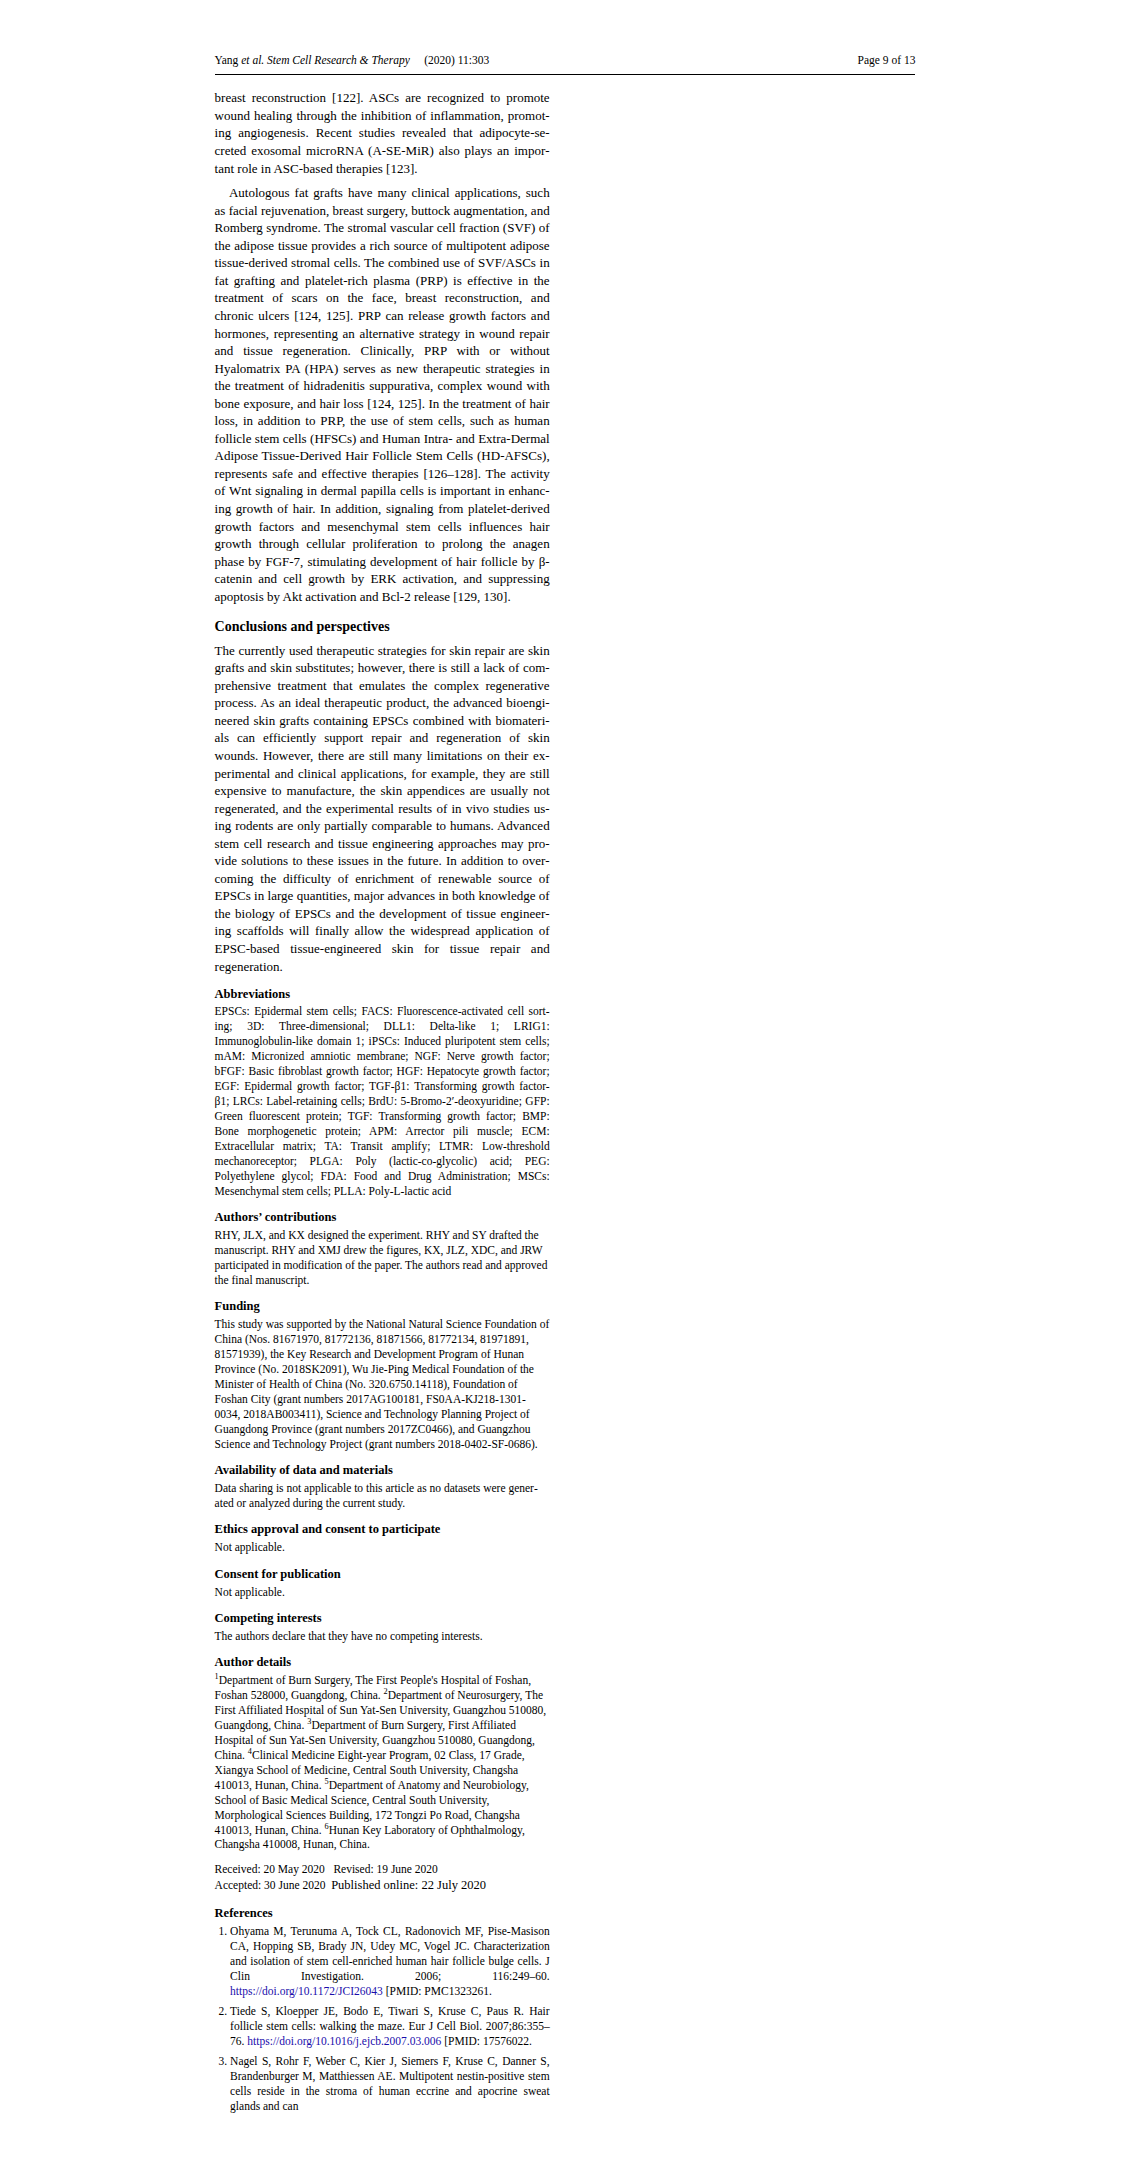Yang et al. Stem Cell Research & Therapy (2020) 11:303
Page 9 of 13
breast reconstruction [122]. ASCs are recognized to promote wound healing through the inhibition of inflammation, promoting angiogenesis. Recent studies revealed that adipocyte-secreted exosomal microRNA (A-SE-MiR) also plays an important role in ASC-based therapies [123].
Autologous fat grafts have many clinical applications, such as facial rejuvenation, breast surgery, buttock augmentation, and Romberg syndrome. The stromal vascular cell fraction (SVF) of the adipose tissue provides a rich source of multipotent adipose tissue-derived stromal cells. The combined use of SVF/ASCs in fat grafting and platelet-rich plasma (PRP) is effective in the treatment of scars on the face, breast reconstruction, and chronic ulcers [124, 125]. PRP can release growth factors and hormones, representing an alternative strategy in wound repair and tissue regeneration. Clinically, PRP with or without Hyalomatrix PA (HPA) serves as new therapeutic strategies in the treatment of hidradenitis suppurativa, complex wound with bone exposure, and hair loss [124, 125]. In the treatment of hair loss, in addition to PRP, the use of stem cells, such as human follicle stem cells (HFSCs) and Human Intra- and Extra-Dermal Adipose Tissue-Derived Hair Follicle Stem Cells (HD-AFSCs), represents safe and effective therapies [126–128]. The activity of Wnt signaling in dermal papilla cells is important in enhancing growth of hair. In addition, signaling from platelet-derived growth factors and mesenchymal stem cells influences hair growth through cellular proliferation to prolong the anagen phase by FGF-7, stimulating development of hair follicle by β-catenin and cell growth by ERK activation, and suppressing apoptosis by Akt activation and Bcl-2 release [129, 130].
Conclusions and perspectives
The currently used therapeutic strategies for skin repair are skin grafts and skin substitutes; however, there is still a lack of comprehensive treatment that emulates the complex regenerative process. As an ideal therapeutic product, the advanced bioengineered skin grafts containing EPSCs combined with biomaterials can efficiently support repair and regeneration of skin wounds. However, there are still many limitations on their experimental and clinical applications, for example, they are still expensive to manufacture, the skin appendices are usually not regenerated, and the experimental results of in vivo studies using rodents are only partially comparable to humans. Advanced stem cell research and tissue engineering approaches may provide solutions to these issues in the future. In addition to overcoming the difficulty of enrichment of renewable source of EPSCs in large quantities, major advances in both knowledge of the biology of EPSCs and the development of tissue engineering scaffolds will finally allow the widespread application of EPSC-based tissue-engineered skin for tissue repair and regeneration.
Abbreviations
EPSCs: Epidermal stem cells; FACS: Fluorescence-activated cell sorting; 3D: Three-dimensional; DLL1: Delta-like 1; LRIG1: Immunoglobulin-like domain 1; iPSCs: Induced pluripotent stem cells; mAM: Micronized amniotic membrane; NGF: Nerve growth factor; bFGF: Basic fibroblast growth factor; HGF: Hepatocyte growth factor; EGF: Epidermal growth factor; TGF-β1: Transforming growth factor-β1; LRCs: Label-retaining cells; BrdU: 5-Bromo-2′-deoxyuridine; GFP: Green fluorescent protein; TGF: Transforming growth factor; BMP: Bone morphogenetic protein; APM: Arrector pili muscle; ECM: Extracellular matrix; TA: Transit amplify; LTMR: Low-threshold mechanoreceptor; PLGA: Poly (lactic-co-glycolic) acid; PEG: Polyethylene glycol; FDA: Food and Drug Administration; MSCs: Mesenchymal stem cells; PLLA: Poly-L-lactic acid
Authors’ contributions
RHY, JLX, and KX designed the experiment. RHY and SY drafted the manuscript. RHY and XMJ drew the figures, KX, JLZ, XDC, and JRW participated in modification of the paper. The authors read and approved the final manuscript.
Funding
This study was supported by the National Natural Science Foundation of China (Nos. 81671970, 81772136, 81871566, 81772134, 81971891, 81571939), the Key Research and Development Program of Hunan Province (No. 2018SK2091), Wu Jie-Ping Medical Foundation of the Minister of Health of China (No. 320.6750.14118), Foundation of Foshan City (grant numbers 2017AG100181, FS0AA-KJ218-1301-0034, 2018AB003411), Science and Technology Planning Project of Guangdong Province (grant numbers 2017ZC0466), and Guangzhou Science and Technology Project (grant numbers 2018-0402-SF-0686).
Availability of data and materials
Data sharing is not applicable to this article as no datasets were generated or analyzed during the current study.
Ethics approval and consent to participate
Not applicable.
Consent for publication
Not applicable.
Competing interests
The authors declare that they have no competing interests.
Author details
1Department of Burn Surgery, The First People's Hospital of Foshan, Foshan 528000, Guangdong, China. 2Department of Neurosurgery, The First Affiliated Hospital of Sun Yat-Sen University, Guangzhou 510080, Guangdong, China. 3Department of Burn Surgery, First Affiliated Hospital of Sun Yat-Sen University, Guangzhou 510080, Guangdong, China. 4Clinical Medicine Eight-year Program, 02 Class, 17 Grade, Xiangya School of Medicine, Central South University, Changsha 410013, Hunan, China. 5Department of Anatomy and Neurobiology, School of Basic Medical Science, Central South University, Morphological Sciences Building, 172 Tongzi Po Road, Changsha 410013, Hunan, China. 6Hunan Key Laboratory of Ophthalmology, Changsha 410008, Hunan, China.
Received: 20 May 2020 Revised: 19 June 2020
Accepted: 30 June 2020 Published online: 22 July 2020
References
Ohyama M, Terunuma A, Tock CL, Radonovich MF, Pise-Masison CA, Hopping SB, Brady JN, Udey MC, Vogel JC. Characterization and isolation of stem cell-enriched human hair follicle bulge cells. J Clin Investigation. 2006; 116:249–60. https://doi.org/10.1172/JCI26043 [PMID: PMC1323261.
Tiede S, Kloepper JE, Bodo E, Tiwari S, Kruse C, Paus R. Hair follicle stem cells: walking the maze. Eur J Cell Biol. 2007;86:355–76. https://doi.org/10.1016/j.ejcb.2007.03.006 [PMID: 17576022.
Nagel S, Rohr F, Weber C, Kier J, Siemers F, Kruse C, Danner S, Brandenburger M, Matthiessen AE. Multipotent nestin-positive stem cells reside in the stroma of human eccrine and apocrine sweat glands and can